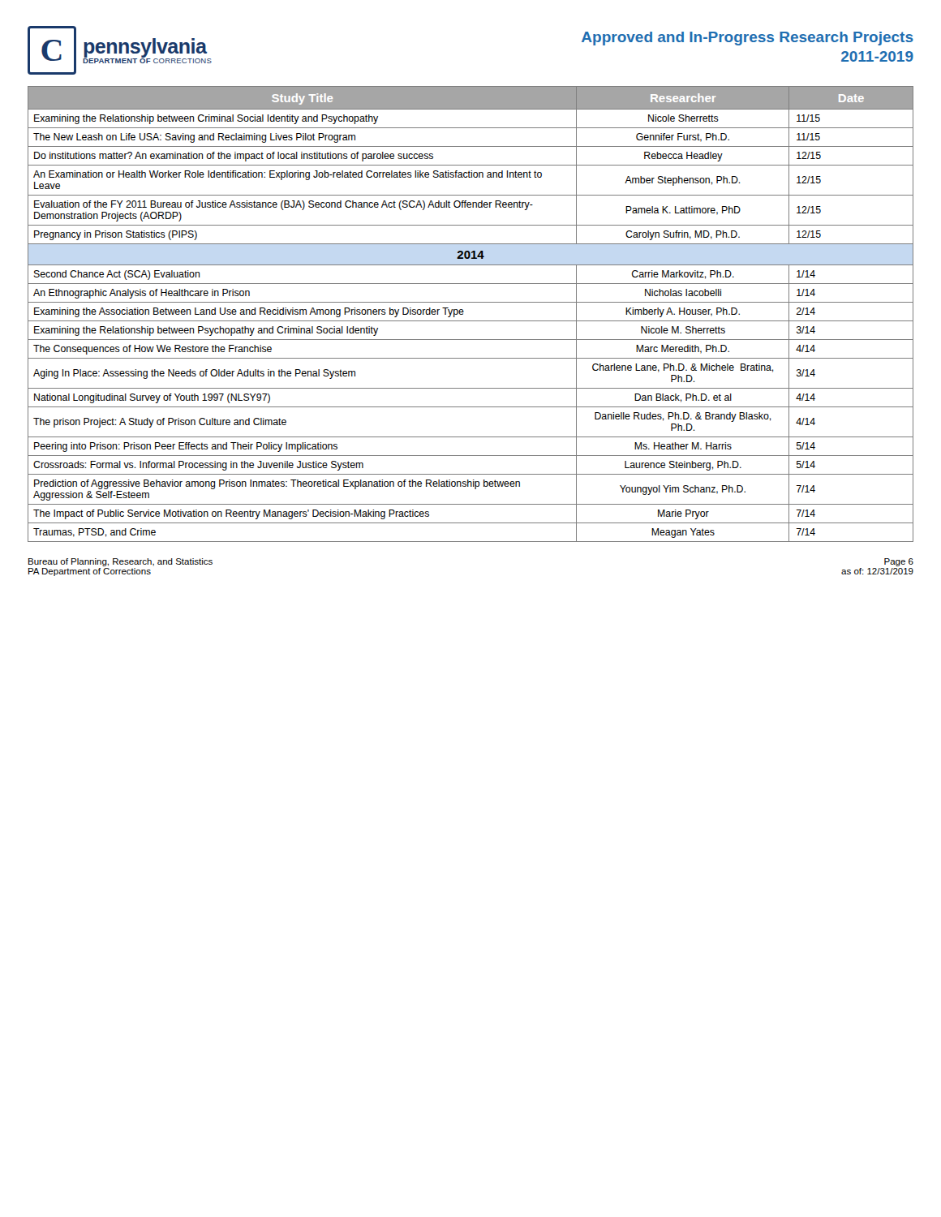C
pennsylvania
DEPARTMENT OF CORRECTIONS
Approved and In-Progress Research Projects
2011-2019
| Study Title | Researcher | Date |
| --- | --- | --- |
| Examining the Relationship between Criminal Social Identity and Psychopathy | Nicole Sherretts | 11/15 |
| The New Leash on Life USA: Saving and Reclaiming Lives Pilot Program | Gennifer Furst, Ph.D. | 11/15 |
| Do institutions matter? An examination of the impact of local institutions of parolee success | Rebecca Headley | 12/15 |
| An Examination or Health Worker Role Identification: Exploring Job-related Correlates like Satisfaction and Intent to Leave | Amber Stephenson, Ph.D. | 12/15 |
| Evaluation of the FY 2011 Bureau of Justice Assistance (BJA) Second Chance Act (SCA) Adult Offender Reentry-Demonstration Projects (AORDP) | Pamela K. Lattimore, PhD | 12/15 |
| Pregnancy in Prison Statistics (PIPS) | Carolyn Sufrin, MD, Ph.D. | 12/15 |
| 2014 |
| Second Chance Act (SCA) Evaluation | Carrie Markovitz, Ph.D. | 1/14 |
| An Ethnographic Analysis of Healthcare in Prison | Nicholas Iacobelli | 1/14 |
| Examining the Association Between Land Use and Recidivism Among Prisoners by Disorder Type | Kimberly A. Houser, Ph.D. | 2/14 |
| Examining the Relationship between Psychopathy and Criminal Social Identity | Nicole M. Sherretts | 3/14 |
| The Consequences of How We Restore the Franchise | Marc Meredith, Ph.D. | 4/14 |
| Aging In Place: Assessing the Needs of Older Adults in the Penal System | Charlene Lane, Ph.D. & Michele Bratina, Ph.D. | 3/14 |
| National Longitudinal Survey of Youth 1997 (NLSY97) | Dan Black, Ph.D. et al | 4/14 |
| The prison Project: A Study of Prison Culture and Climate | Danielle Rudes, Ph.D. & Brandy Blasko, Ph.D. | 4/14 |
| Peering into Prison: Prison Peer Effects and Their Policy Implications | Ms. Heather M. Harris | 5/14 |
| Crossroads: Formal vs. Informal Processing in the Juvenile Justice System | Laurence Steinberg, Ph.D. | 5/14 |
| Prediction of Aggressive Behavior among Prison Inmates: Theoretical Explanation of the Relationship between Aggression & Self-Esteem | Youngyol Yim Schanz, Ph.D. | 7/14 |
| The Impact of Public Service Motivation on Reentry Managers' Decision-Making Practices | Marie Pryor | 7/14 |
| Traumas, PTSD, and Crime | Meagan Yates | 7/14 |
Bureau of Planning, Research, and Statistics
PA Department of Corrections
Page 6
as of: 12/31/2019